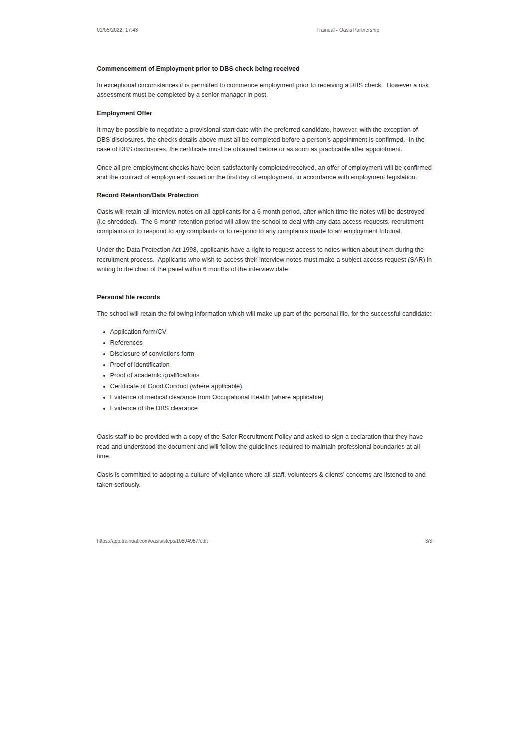01/05/2022, 17:43
Trainual - Oasis Partnership
Commencement of Employment prior to DBS check being received
In exceptional circumstances it is permitted to commence employment prior to receiving a DBS check. However a risk assessment must be completed by a senior manager in post.
Employment Offer
It may be possible to negotiate a provisional start date with the preferred candidate, however, with the exception of DBS disclosures, the checks details above must all be completed before a person's appointment is confirmed. In the case of DBS disclosures, the certificate must be obtained before or as soon as practicable after appointment.
Once all pre-employment checks have been satisfactorily completed/received, an offer of employment will be confirmed and the contract of employment issued on the first day of employment, in accordance with employment legislation.
Record Retention/Data Protection
Oasis will retain all interview notes on all applicants for a 6 month period, after which time the notes will be destroyed (i.e shredded). The 6 month retention period will allow the school to deal with any data access requests, recruitment complaints or to respond to any complaints or to respond to any complaints made to an employment tribunal.
Under the Data Protection Act 1998, applicants have a right to request access to notes written about them during the recruitment process. Applicants who wish to access their interview notes must make a subject access request (SAR) in writing to the chair of the panel within 6 months of the interview date.
Personal file records
The school will retain the following information which will make up part of the personal file, for the successful candidate:
Application form/CV
References
Disclosure of convictions form
Proof of identification
Proof of academic qualifications
Certificate of Good Conduct (where applicable)
Evidence of medical clearance from Occupational Health (where applicable)
Evidence of the DBS clearance
Oasis staff to be provided with a copy of the Safer Recruitment Policy and asked to sign a declaration that they have read and understood the document and will follow the guidelines required to maintain professional boundaries at all time.
Oasis is committed to adopting a culture of vigilance where all staff, volunteers & clients' concerns are listened to and taken seriously.
https://app.trainual.com/oasis/steps/10894987/edit
3/3